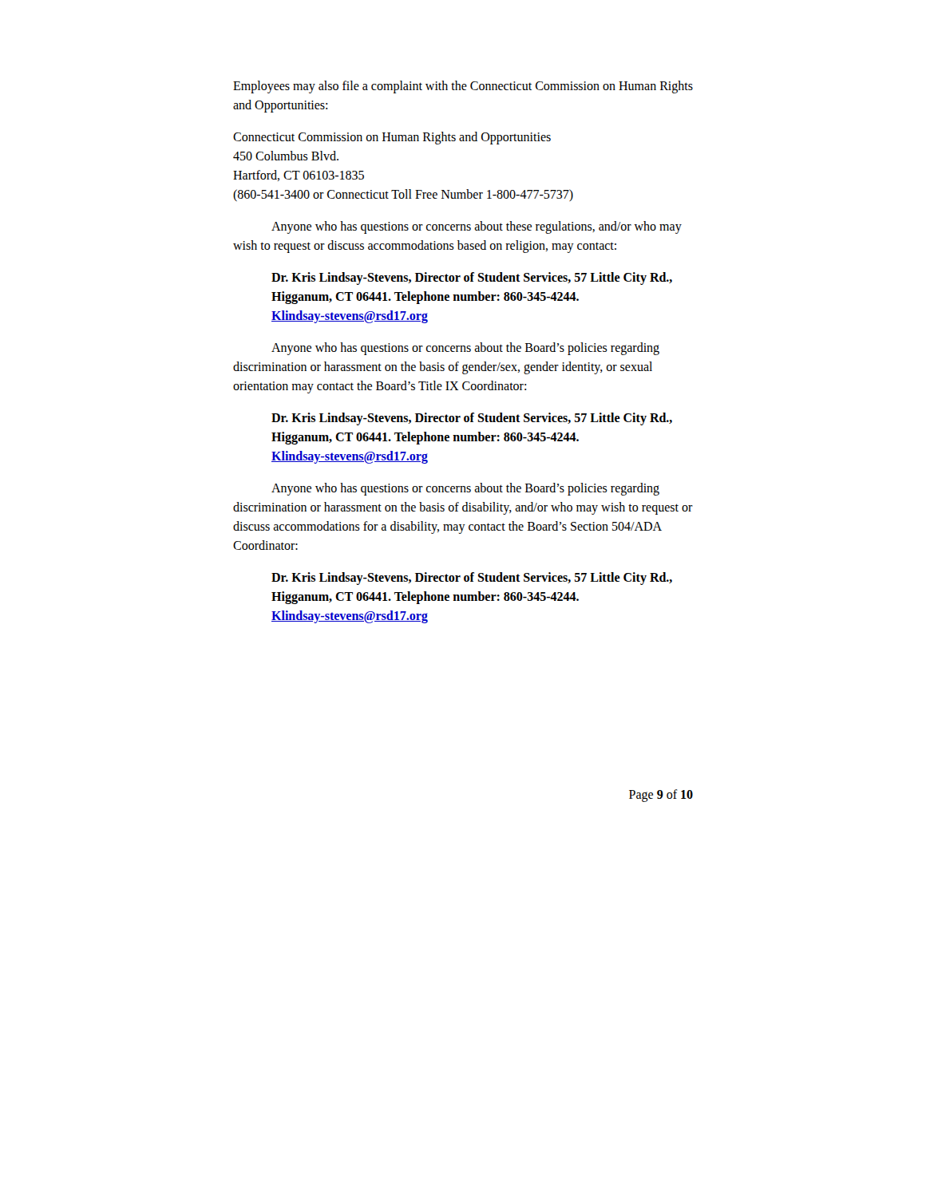Employees may also file a complaint with the Connecticut Commission on Human Rights and Opportunities:
Connecticut Commission on Human Rights and Opportunities
450 Columbus Blvd.
Hartford, CT 06103-1835
(860-541-3400 or Connecticut Toll Free Number 1-800-477-5737)
Anyone who has questions or concerns about these regulations, and/or who may wish to request or discuss accommodations based on religion, may contact:
Dr. Kris Lindsay-Stevens, Director of Student Services, 57 Little City Rd., Higganum, CT 06441. Telephone number: 860-345-4244.
Klindsay-stevens@rsd17.org
Anyone who has questions or concerns about the Board’s policies regarding discrimination or harassment on the basis of gender/sex, gender identity, or sexual orientation may contact the Board’s Title IX Coordinator:
Dr. Kris Lindsay-Stevens, Director of Student Services, 57 Little City Rd., Higganum, CT 06441. Telephone number: 860-345-4244.
Klindsay-stevens@rsd17.org
Anyone who has questions or concerns about the Board’s policies regarding discrimination or harassment on the basis of disability, and/or who may wish to request or discuss accommodations for a disability, may contact the Board’s Section 504/ADA Coordinator:
Dr. Kris Lindsay-Stevens, Director of Student Services, 57 Little City Rd., Higganum, CT 06441. Telephone number: 860-345-4244.
Klindsay-stevens@rsd17.org
Page 9 of 10